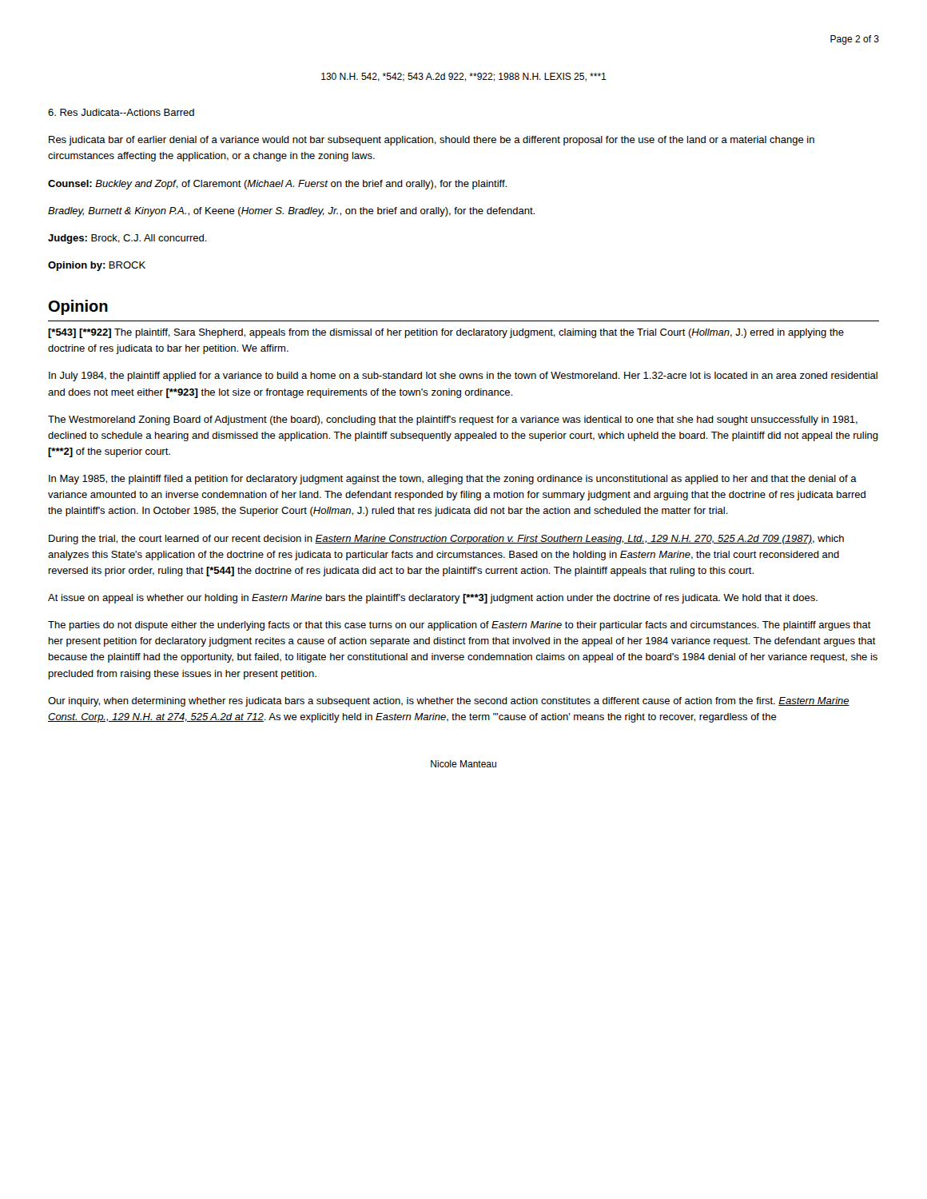Page 2 of 3
130 N.H. 542, *542; 543 A.2d 922, **922; 1988 N.H. LEXIS 25, ***1
6. Res Judicata--Actions Barred
Res judicata bar of earlier denial of a variance would not bar subsequent application, should there be a different proposal for the use of the land or a material change in circumstances affecting the application, or a change in the zoning laws.
Counsel: Buckley and Zopf, of Claremont (Michael A. Fuerst on the brief and orally), for the plaintiff.
Bradley, Burnett & Kinyon P.A., of Keene (Homer S. Bradley, Jr., on the brief and orally), for the defendant.
Judges: Brock, C.J. All concurred.
Opinion by: BROCK
Opinion
[*543] [**922] The plaintiff, Sara Shepherd, appeals from the dismissal of her petition for declaratory judgment, claiming that the Trial Court (Hollman, J.) erred in applying the doctrine of res judicata to bar her petition. We affirm.
In July 1984, the plaintiff applied for a variance to build a home on a sub-standard lot she owns in the town of Westmoreland. Her 1.32-acre lot is located in an area zoned residential and does not meet either [**923] the lot size or frontage requirements of the town's zoning ordinance.
The Westmoreland Zoning Board of Adjustment (the board), concluding that the plaintiff's request for a variance was identical to one that she had sought unsuccessfully in 1981, declined to schedule a hearing and dismissed the application. The plaintiff subsequently appealed to the superior court, which upheld the board. The plaintiff did not appeal the ruling [***2] of the superior court.
In May 1985, the plaintiff filed a petition for declaratory judgment against the town, alleging that the zoning ordinance is unconstitutional as applied to her and that the denial of a variance amounted to an inverse condemnation of her land. The defendant responded by filing a motion for summary judgment and arguing that the doctrine of res judicata barred the plaintiff's action. In October 1985, the Superior Court (Hollman, J.) ruled that res judicata did not bar the action and scheduled the matter for trial.
During the trial, the court learned of our recent decision in Eastern Marine Construction Corporation v. First Southern Leasing, Ltd., 129 N.H. 270, 525 A.2d 709 (1987), which analyzes this State's application of the doctrine of res judicata to particular facts and circumstances. Based on the holding in Eastern Marine, the trial court reconsidered and reversed its prior order, ruling that [*544] the doctrine of res judicata did act to bar the plaintiff's current action. The plaintiff appeals that ruling to this court.
At issue on appeal is whether our holding in Eastern Marine bars the plaintiff's declaratory [***3] judgment action under the doctrine of res judicata. We hold that it does.
The parties do not dispute either the underlying facts or that this case turns on our application of Eastern Marine to their particular facts and circumstances. The plaintiff argues that her present petition for declaratory judgment recites a cause of action separate and distinct from that involved in the appeal of her 1984 variance request. The defendant argues that because the plaintiff had the opportunity, but failed, to litigate her constitutional and inverse condemnation claims on appeal of the board's 1984 denial of her variance request, she is precluded from raising these issues in her present petition.
Our inquiry, when determining whether res judicata bars a subsequent action, is whether the second action constitutes a different cause of action from the first. Eastern Marine Const. Corp., 129 N.H. at 274, 525 A.2d at 712. As we explicitly held in Eastern Marine, the term "'cause of action' means the right to recover, regardless of the
Nicole Manteau